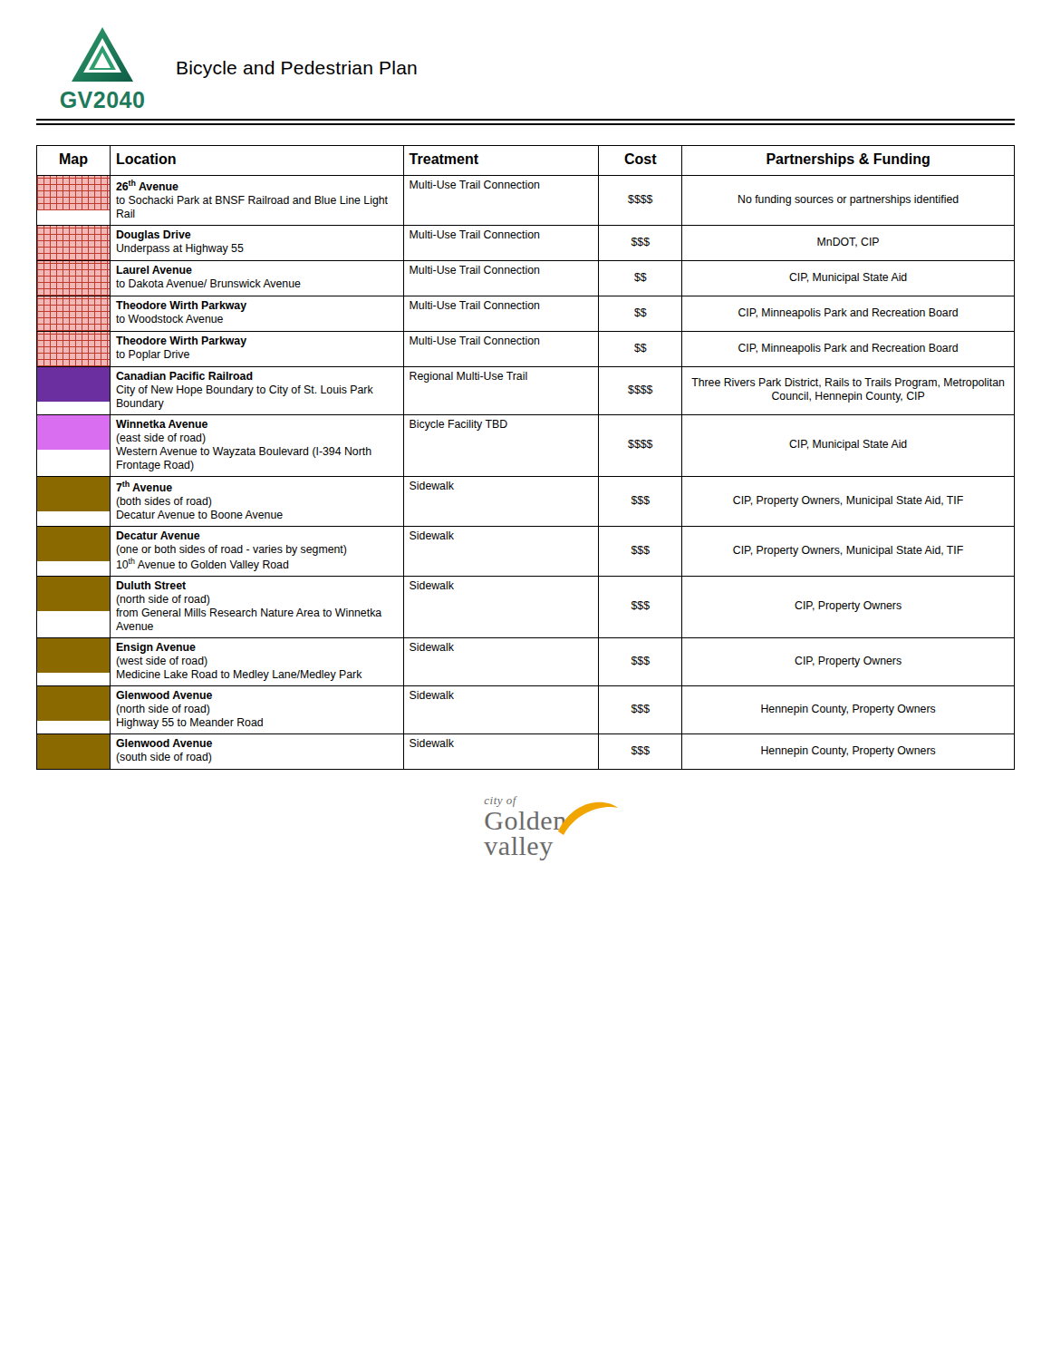GV2040
Bicycle and Pedestrian Plan
| Map | Location | Treatment | Cost | Partnerships & Funding |
| --- | --- | --- | --- | --- |
| | 26 th Avenue to Sochacki Park at BNSF Railroad and Blue Line Light Rail | Multi-Use Trail Connection | $$$$ | No funding sources or partnerships identified |
| | Douglas Drive Underpass at Highway 55 | Multi-Use Trail Connection | $$$ | MnDOT, CIP |
| | Laurel Avenue to Dakota Avenue/ Brunswick Avenue | Multi-Use Trail Connection | $$ | CIP, Municipal State Aid |
| | Theodore Wirth Parkway to Woodstock Avenue | Multi-Use Trail Connection | $$ | CIP, Minneapolis Park and Recreation Board |
| | Theodore Wirth Parkway to Poplar Drive | Multi-Use Trail Connection | $$ | CIP, Minneapolis Park and Recreation Board |
| | Canadian Pacific Railroad City of New Hope Boundary to City of St. Louis Park Boundary | Regional Multi-Use Trail | $$$$ | Three Rivers Park District, Rails to Trails Program, Metropolitan Council, Hennepin County, CIP |
| | Winnetka Avenue (east side of road) Western Avenue to Wayzata Boulevard (I-394 North Frontage Road) | Bicycle Facility TBD | $$$$ | CIP, Municipal State Aid |
| | 7 th Avenue (both sides of road) Decatur Avenue to Boone Avenue | Sidewalk | $$$ | CIP, Property Owners, Municipal State Aid, TIF |
| | Decatur Avenue (one or both sides of road - varies by segment) 10 th Avenue to Golden Valley Road | Sidewalk | $$$ | CIP, Property Owners, Municipal State Aid, TIF |
| | Duluth Street (north side of road) from General Mills Research Nature Area to Winnetka Avenue | Sidewalk | $$$ | CIP, Property Owners |
| | Ensign Avenue (west side of road) Medicine Lake Road to Medley Lane/Medley Park | Sidewalk | $$$ | CIP, Property Owners |
| | Glenwood Avenue (north side of road) Highway 55 to Meander Road | Sidewalk | $$$ | Hennepin County, Property Owners |
| | Glenwood Avenue (south side of road) | Sidewalk | $$$ | Hennepin County, Property Owners |
city of
Golden
valley